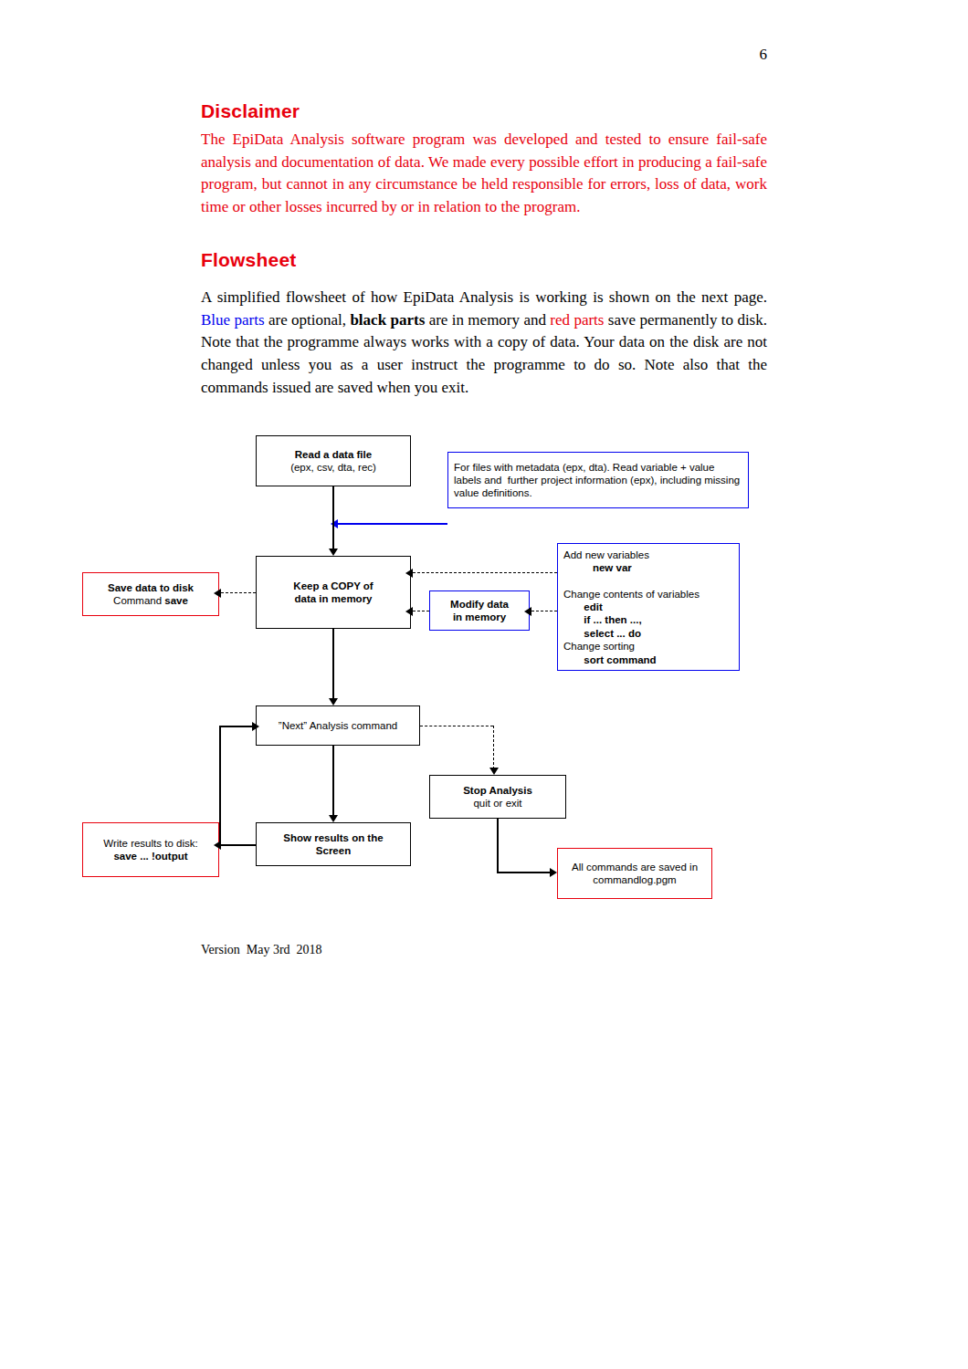6
Disclaimer
The EpiData Analysis software program was developed and tested to ensure fail-safe analysis and documentation of data. We made every possible effort in producing a fail-safe program, but cannot in any circumstance be held responsible for errors, loss of data, work time or other losses incurred by or in relation to the program.
Flowsheet
A simplified flowsheet of how EpiData Analysis is working is shown on the next page. Blue parts are optional, black parts are in memory and red parts save permanently to disk. Note that the programme always works with a copy of data. Your data on the disk are not changed unless you as a user instruct the programme to do so. Note also that the commands issued are saved when you exit.
Read a data file
(epx, csv, dta, rec)
For files with metadata (epx, dta). Read variable + value labels and further project information (epx), including missing value definitions.
Keep a COPY of
data in memory
Save data to disk
Command save
Modify data
in memory
Add new variables
new var
Change contents of variables
edit
if ... then ...,
select ... do
Change sorting
sort command
”Next” Analysis command
Stop Analysis
quit or exit
Show results on the
Screen
Write results to disk:
save ... !output
All commands are saved in commandlog.pgm
Version May 3rd 2018